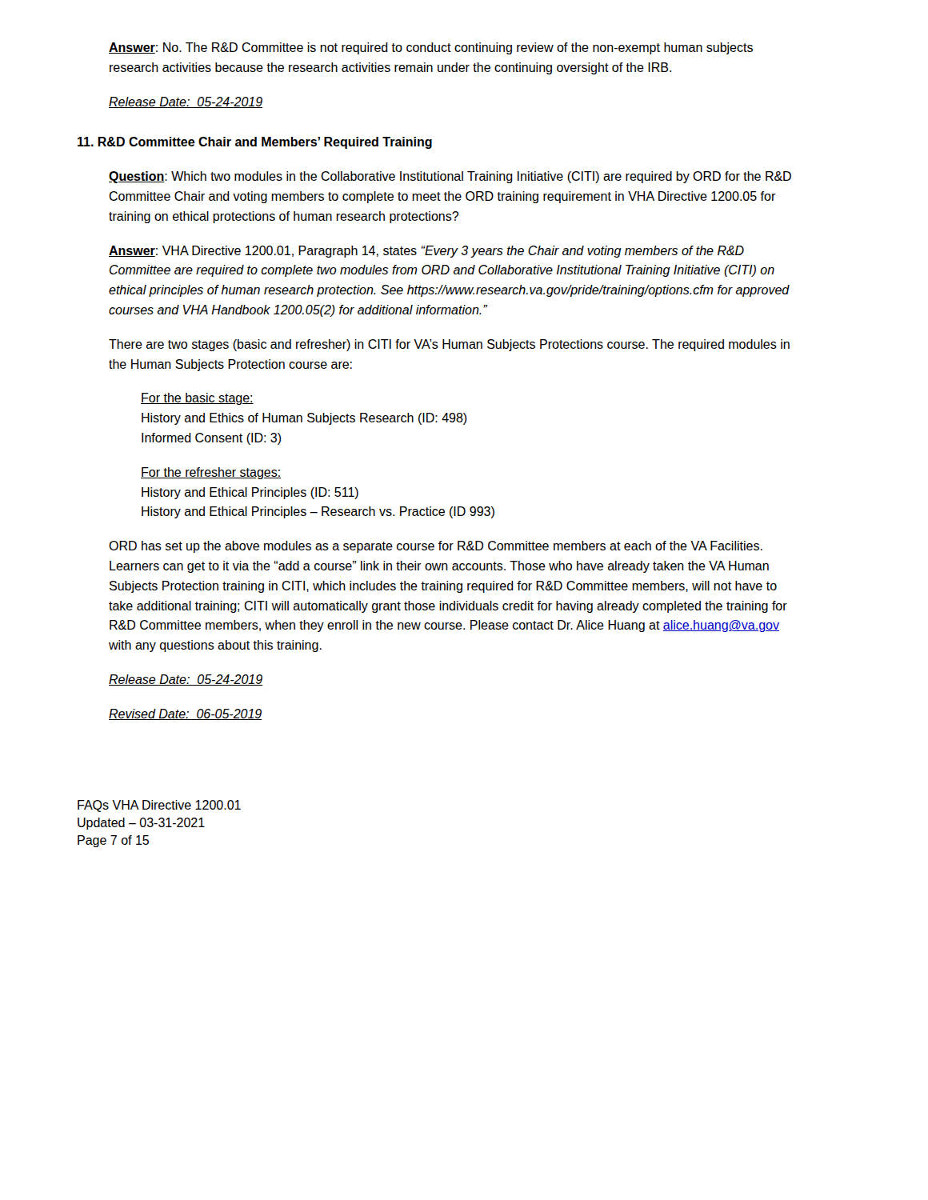Answer: No. The R&D Committee is not required to conduct continuing review of the non-exempt human subjects research activities because the research activities remain under the continuing oversight of the IRB.
Release Date: 05-24-2019
11. R&D Committee Chair and Members’ Required Training
Question: Which two modules in the Collaborative Institutional Training Initiative (CITI) are required by ORD for the R&D Committee Chair and voting members to complete to meet the ORD training requirement in VHA Directive 1200.05 for training on ethical protections of human research protections?
Answer: VHA Directive 1200.01, Paragraph 14, states “Every 3 years the Chair and voting members of the R&D Committee are required to complete two modules from ORD and Collaborative Institutional Training Initiative (CITI) on ethical principles of human research protection. See https://www.research.va.gov/pride/training/options.cfm for approved courses and VHA Handbook 1200.05(2) for additional information.”
There are two stages (basic and refresher) in CITI for VA’s Human Subjects Protections course. The required modules in the Human Subjects Protection course are:
For the basic stage:
History and Ethics of Human Subjects Research (ID: 498)
Informed Consent (ID: 3)
For the refresher stages:
History and Ethical Principles (ID: 511)
History and Ethical Principles – Research vs. Practice (ID 993)
ORD has set up the above modules as a separate course for R&D Committee members at each of the VA Facilities. Learners can get to it via the “add a course” link in their own accounts. Those who have already taken the VA Human Subjects Protection training in CITI, which includes the training required for R&D Committee members, will not have to take additional training; CITI will automatically grant those individuals credit for having already completed the training for R&D Committee members, when they enroll in the new course. Please contact Dr. Alice Huang at alice.huang@va.gov with any questions about this training.
Release Date: 05-24-2019
Revised Date: 06-05-2019
FAQs VHA Directive 1200.01
Updated – 03-31-2021
Page 7 of 15